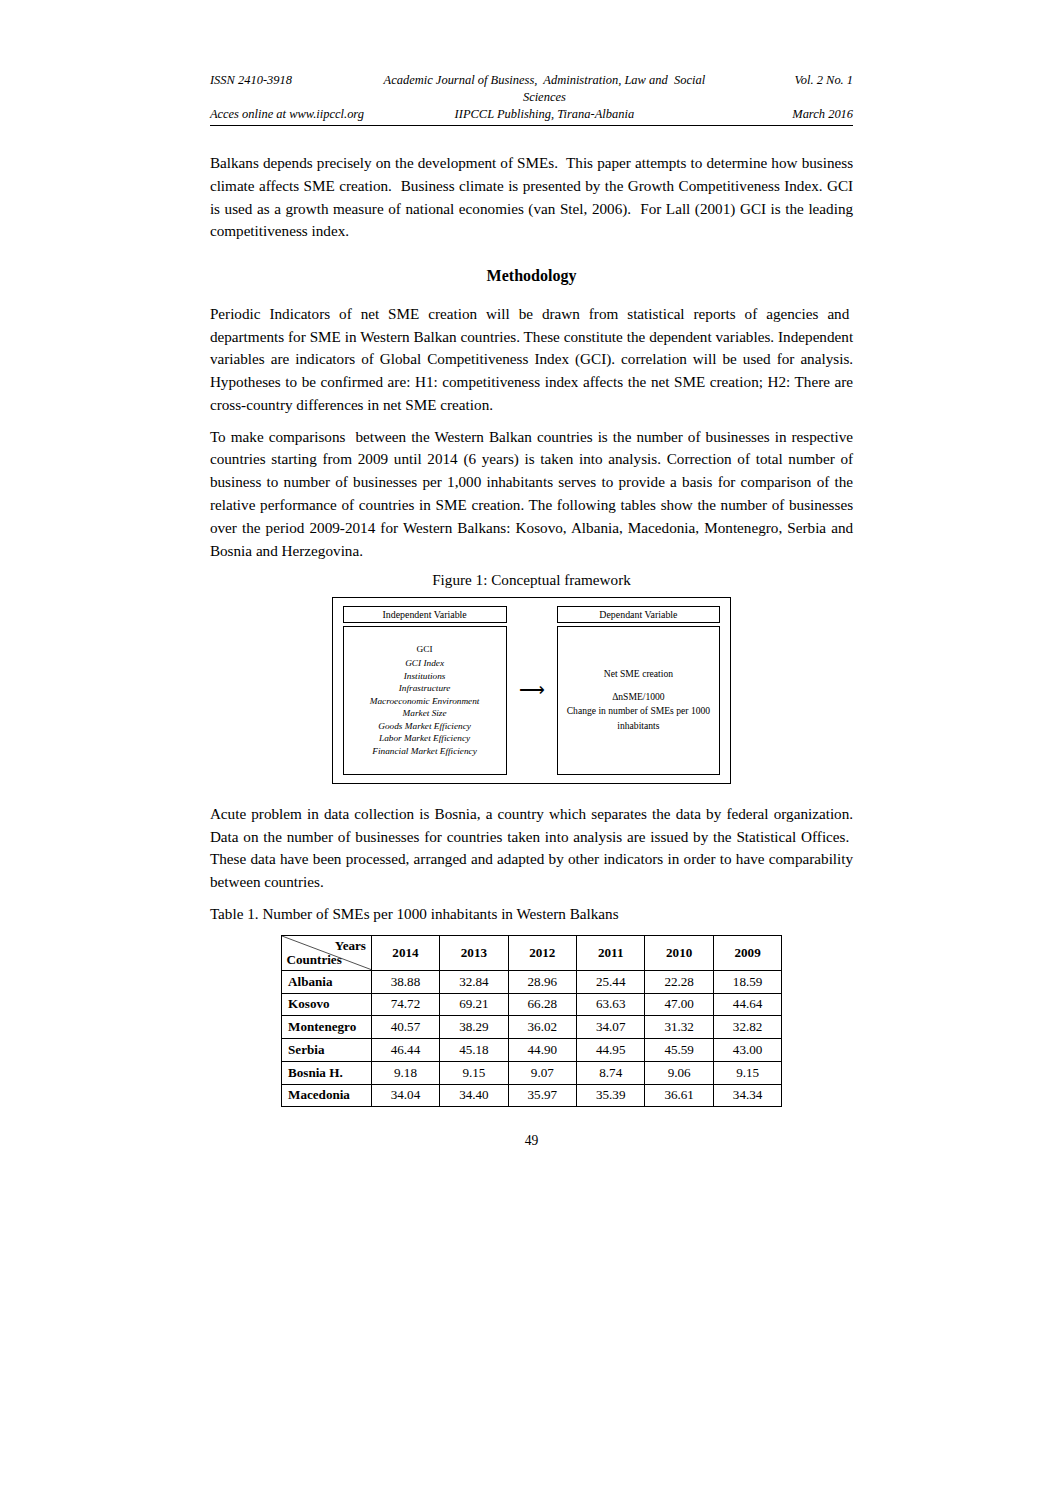ISSN 2410-3918
Academic Journal of Business, Administration, Law and Social Sciences
Vol. 2 No. 1
Acces online at www.iipccl.org
IIPCCL Publishing, Tirana-Albania
March 2016
Balkans depends precisely on the development of SMEs. This paper attempts to determine how business climate affects SME creation. Business climate is presented by the Growth Competitiveness Index. GCI is used as a growth measure of national economies (van Stel, 2006). For Lall (2001) GCI is the leading competitiveness index.
Methodology
Periodic Indicators of net SME creation will be drawn from statistical reports of agencies and departments for SME in Western Balkan countries. These constitute the dependent variables. Independent variables are indicators of Global Competitiveness Index (GCI). correlation will be used for analysis. Hypotheses to be confirmed are: H1: competitiveness index affects the net SME creation; H2: There are cross-country differences in net SME creation.
To make comparisons between the Western Balkan countries is the number of businesses in respective countries starting from 2009 until 2014 (6 years) is taken into analysis. Correction of total number of business to number of businesses per 1,000 inhabitants serves to provide a basis for comparison of the relative performance of countries in SME creation. The following tables show the number of businesses over the period 2009-2014 for Western Balkans: Kosovo, Albania, Macedonia, Montenegro, Serbia and Bosnia and Herzegovina.
Figure 1: Conceptual framework
Independent Variable
GCI
GCI Index
Institutions
Infrastructure
Macroeconomic Environment
Market Size
Goods Market Efficiency
Labor Market Efficiency
Financial Market Efficiency
⟶
Dependant Variable
Net SME creation
ΔnSME/1000
Change in number of SMEs per 1000 inhabitants
Acute problem in data collection is Bosnia, a country which separates the data by federal organization. Data on the number of businesses for countries taken into analysis are issued by the Statistical Offices. These data have been processed, arranged and adapted by other indicators in order to have comparability between countries.
Table 1. Number of SMEs per 1000 inhabitants in Western Balkans
| Years Countries | 2014 | 2013 | 2012 | 2011 | 2010 | 2009 |
| --- | --- | --- | --- | --- | --- | --- |
| Albania | 38.88 | 32.84 | 28.96 | 25.44 | 22.28 | 18.59 |
| Kosovo | 74.72 | 69.21 | 66.28 | 63.63 | 47.00 | 44.64 |
| Montenegro | 40.57 | 38.29 | 36.02 | 34.07 | 31.32 | 32.82 |
| Serbia | 46.44 | 45.18 | 44.90 | 44.95 | 45.59 | 43.00 |
| Bosnia H. | 9.18 | 9.15 | 9.07 | 8.74 | 9.06 | 9.15 |
| Macedonia | 34.04 | 34.40 | 35.97 | 35.39 | 36.61 | 34.34 |
49